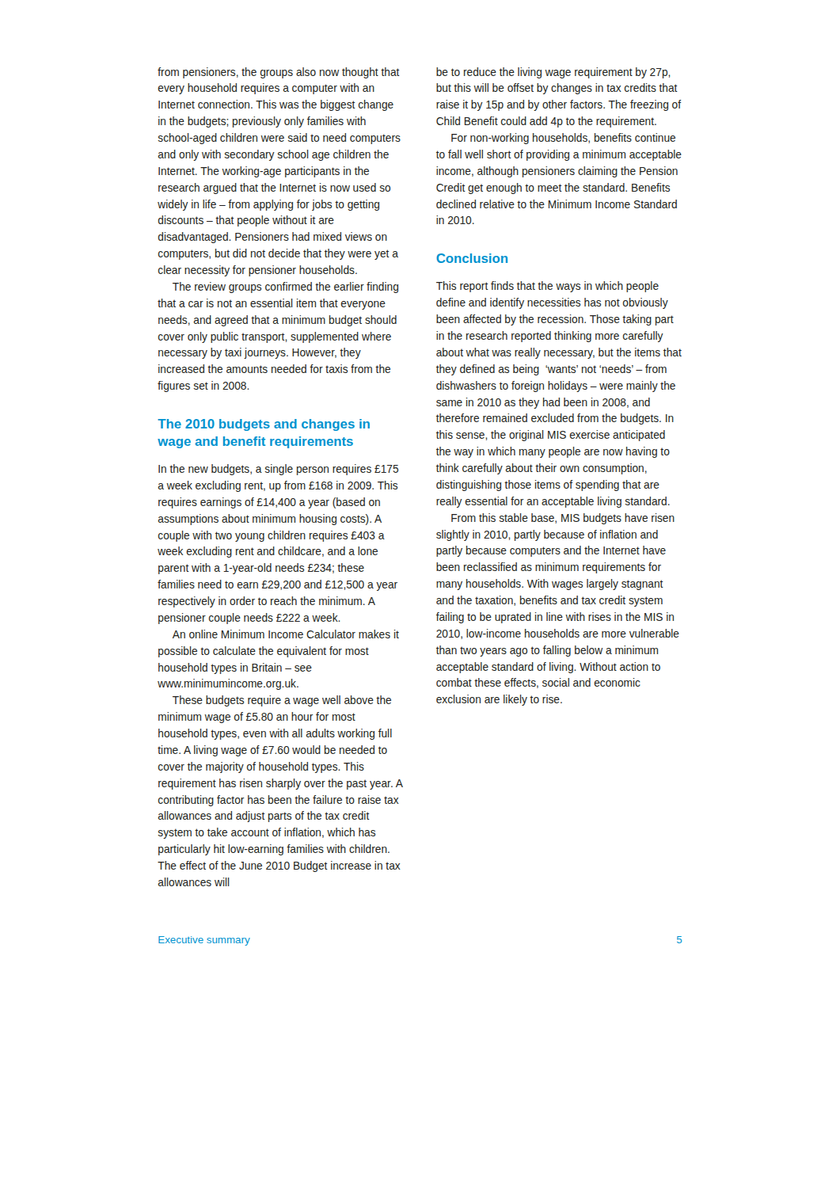from pensioners, the groups also now thought that every household requires a computer with an Internet connection. This was the biggest change in the budgets; previously only families with school-aged children were said to need computers and only with secondary school age children the Internet. The working-age participants in the research argued that the Internet is now used so widely in life – from applying for jobs to getting discounts – that people without it are disadvantaged. Pensioners had mixed views on computers, but did not decide that they were yet a clear necessity for pensioner households.
The review groups confirmed the earlier finding that a car is not an essential item that everyone needs, and agreed that a minimum budget should cover only public transport, supplemented where necessary by taxi journeys. However, they increased the amounts needed for taxis from the figures set in 2008.
The 2010 budgets and changes in wage and benefit requirements
In the new budgets, a single person requires £175 a week excluding rent, up from £168 in 2009. This requires earnings of £14,400 a year (based on assumptions about minimum housing costs). A couple with two young children requires £403 a week excluding rent and childcare, and a lone parent with a 1-year-old needs £234; these families need to earn £29,200 and £12,500 a year respectively in order to reach the minimum. A pensioner couple needs £222 a week.
An online Minimum Income Calculator makes it possible to calculate the equivalent for most household types in Britain – see www.minimumincome.org.uk.
These budgets require a wage well above the minimum wage of £5.80 an hour for most household types, even with all adults working full time. A living wage of £7.60 would be needed to cover the majority of household types. This requirement has risen sharply over the past year. A contributing factor has been the failure to raise tax allowances and adjust parts of the tax credit system to take account of inflation, which has particularly hit low-earning families with children. The effect of the June 2010 Budget increase in tax allowances will
be to reduce the living wage requirement by 27p, but this will be offset by changes in tax credits that raise it by 15p and by other factors. The freezing of Child Benefit could add 4p to the requirement.
For non-working households, benefits continue to fall well short of providing a minimum acceptable income, although pensioners claiming the Pension Credit get enough to meet the standard. Benefits declined relative to the Minimum Income Standard in 2010.
Conclusion
This report finds that the ways in which people define and identify necessities has not obviously been affected by the recession. Those taking part in the research reported thinking more carefully about what was really necessary, but the items that they defined as being ‘wants’ not ‘needs’ – from dishwashers to foreign holidays – were mainly the same in 2010 as they had been in 2008, and therefore remained excluded from the budgets. In this sense, the original MIS exercise anticipated the way in which many people are now having to think carefully about their own consumption, distinguishing those items of spending that are really essential for an acceptable living standard.
From this stable base, MIS budgets have risen slightly in 2010, partly because of inflation and partly because computers and the Internet have been reclassified as minimum requirements for many households. With wages largely stagnant and the taxation, benefits and tax credit system failing to be uprated in line with rises in the MIS in 2010, low-income households are more vulnerable than two years ago to falling below a minimum acceptable standard of living. Without action to combat these effects, social and economic exclusion are likely to rise.
Executive summary 5